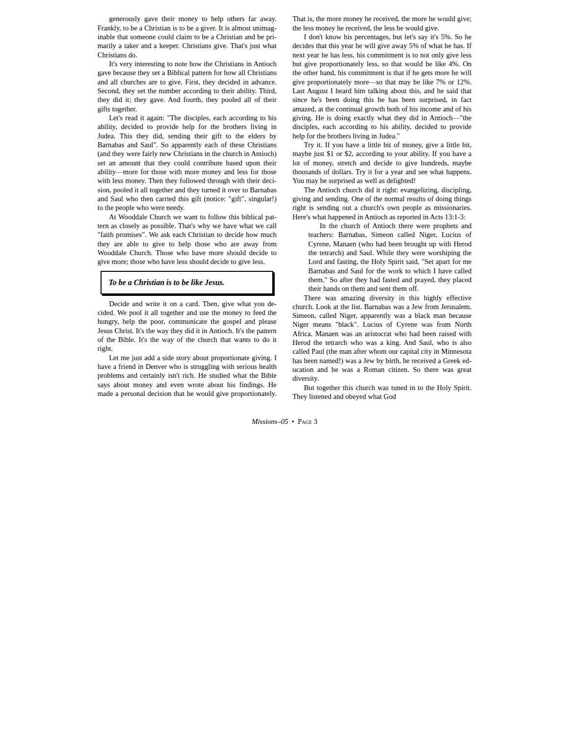generously gave their money to help others far away. Frankly, to be a Christian is to be a giver. It is almost unimaginable that someone could claim to be a Christian and be primarily a taker and a keeper. Christians give. That's just what Christians do.
It's very interesting to note how the Christians in Antioch gave because they set a Biblical pattern for how all Christians and all churches are to give. First, they decided in advance. Second, they set the number according to their ability. Third, they did it; they gave. And fourth, they pooled all of their gifts together.
Let's read it again: "The disciples, each according to his ability, decided to provide help for the brothers living in Judea. This they did, sending their gift to the elders by Barnabas and Saul". So apparently each of these Christians (and they were fairly new Christians in the church in Antioch) set an amount that they could contribute based upon their ability—more for those with more money and less for those with less money. Then they followed through with their decision, pooled it all together and they turned it over to Barnabas and Saul who then carried this gift (notice: "gift", singular!) to the people who were needy.
At Wooddale Church we want to follow this biblical pattern as closely as possible. That's why we have what we call "faith promises". We ask each Christian to decide how much they are able to give to help those who are away from Wooddale Church. Those who have more should decide to give more; those who have less should decide to give less.
To be a Christian is to be like Jesus.
Decide and write it on a card. Then, give what you decided. We pool it all together and use the money to feed the hungry, help the poor, communicate the gospel and please Jesus Christ. It's the way they did it in Antioch. It's the pattern of the Bible. It's the way of the church that wants to do it right.
Let me just add a side story about proportionate giving. I have a friend in Denver who is struggling with serious health problems and certainly isn't rich. He studied what the Bible says about money and even wrote about his findings. He made a personal decision that he would give proportionately. That is, the more money he received, the more he would give; the less money he received, the less he would give.
I don't know his percentages, but let's say it's 5%. So he decides that this year he will give away 5% of what he has. If next year he has less, his commitment is to not only give less but give proportionately less, so that would be like 4%. On the other hand, his commitment is that if he gets more he will give proportionately more—so that may be like 7% or 12%. Last August I heard him talking about this, and he said that since he's been doing this he has been surprised, in fact amazed, at the continual growth both of his income and of his giving. He is doing exactly what they did in Antioch—"the disciples, each according to his ability, decided to provide help for the brothers living in Judea."
Try it. If you have a little bit of money, give a little bit, maybe just $1 or $2, according to your ability. If you have a lot of money, stretch and decide to give hundreds, maybe thousands of dollars. Try it for a year and see what happens. You may be surprised as well as delighted!
The Antioch church did it right: evangelizing, discipling, giving and sending. One of the normal results of doing things right is sending out a church's own people as missionaries. Here's what happened in Antioch as reported in Acts 13:1-3:
In the church of Antioch there were prophets and teachers: Barnabas, Simeon called Niger, Lucius of Cyrene, Manaen (who had been brought up with Herod the tetrarch) and Saul. While they were worshiping the Lord and fasting, the Holy Spirit said, "Set apart for me Barnabas and Saul for the work to which I have called them." So after they had fasted and prayed, they placed their hands on them and sent them off.
There was amazing diversity in this highly effective church. Look at the list. Barnabas was a Jew from Jerusalem. Simeon, called Niger, apparently was a black man because Niger means "black". Lucius of Cyrene was from North Africa. Manaen was an aristocrat who had been raised with Herod the tetrarch who was a king. And Saul, who is also called Paul (the man after whom our capital city in Minnesota has been named!) was a Jew by birth, he received a Greek education and he was a Roman citizen. So there was great diversity.
But together this church was tuned in to the Holy Spirit. They listened and obeyed what God
Missions–05 • Page 3